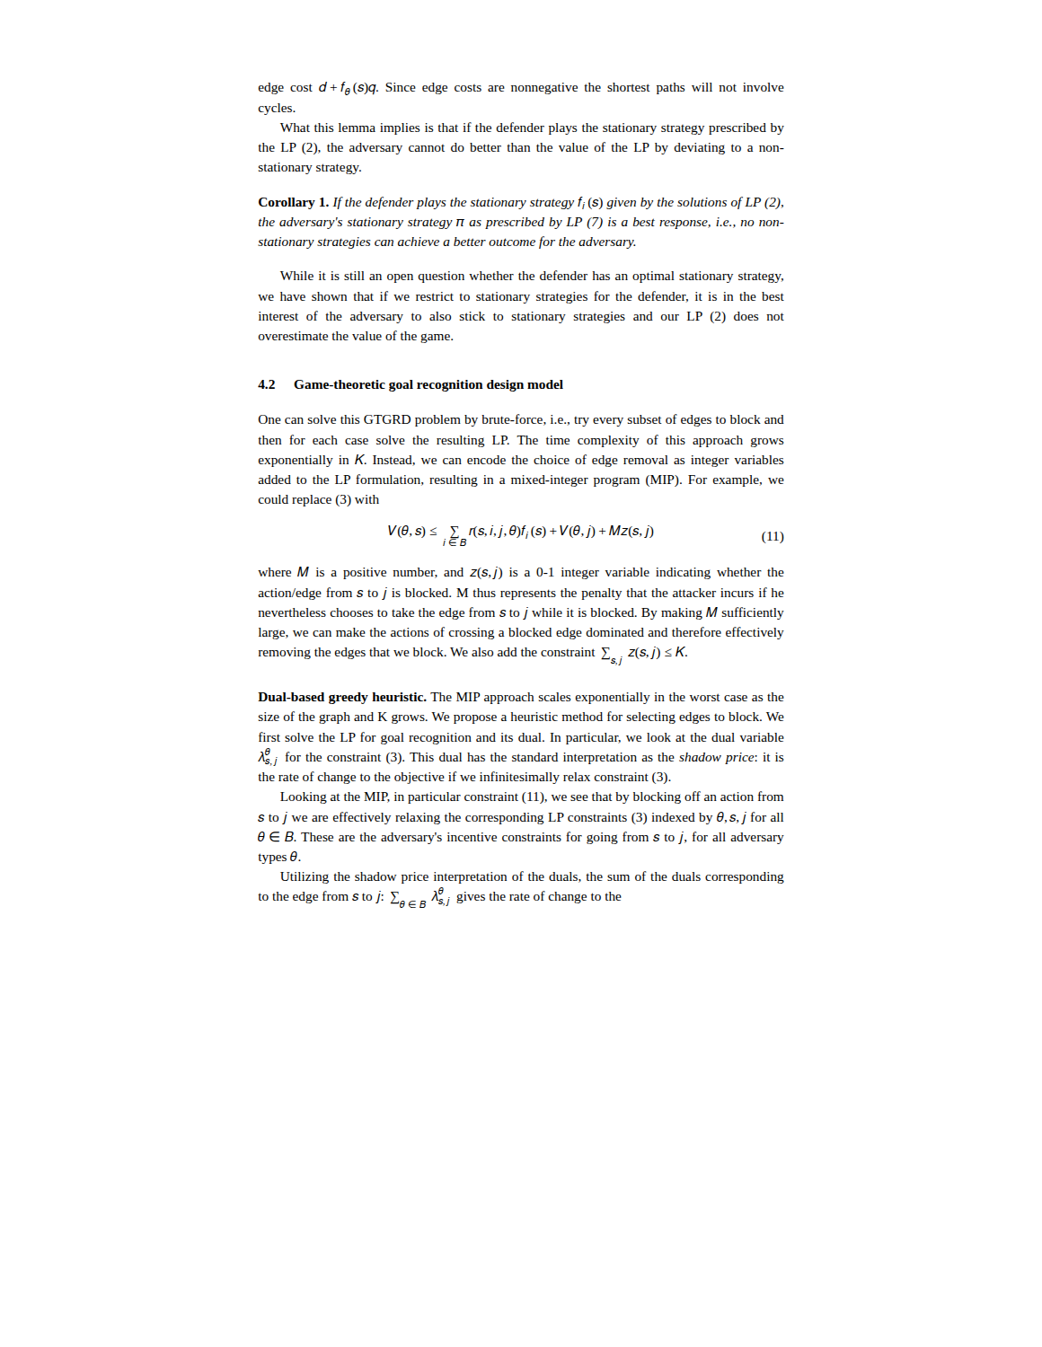edge cost d+fθ(s)q. Since edge costs are nonnegative the shortest paths will not involve cycles.
What this lemma implies is that if the defender plays the stationary strategy prescribed by the LP (2), the adversary cannot do better than the value of the LP by deviating to a non-stationary strategy.
Corollary 1. If the defender plays the stationary strategy fi(s) given by the solutions of LP (2), the adversary's stationary strategy π as prescribed by LP (7) is a best response, i.e., no non-stationary strategies can achieve a better outcome for the adversary.
While it is still an open question whether the defender has an optimal stationary strategy, we have shown that if we restrict to stationary strategies for the defender, it is in the best interest of the adversary to also stick to stationary strategies and our LP (2) does not overestimate the value of the game.
4.2 Game-theoretic goal recognition design model
One can solve this GTGRD problem by brute-force, i.e., try every subset of edges to block and then for each case solve the resulting LP. The time complexity of this approach grows exponentially in K. Instead, we can encode the choice of edge removal as integer variables added to the LP formulation, resulting in a mixed-integer program (MIP). For example, we could replace (3) with
V(θ,s) ≤ ∑ i∈B r(s,i,j,θ) fi(s) + V(θ,j) + Mz(s,j) (11)
where M is a positive number, and z(s,j) is a 0-1 integer variable indicating whether the action/edge from s to j is blocked. M thus represents the penalty that the attacker incurs if he nevertheless chooses to take the edge from s to j while it is blocked. By making M sufficiently large, we can make the actions of crossing a blocked edge dominated and therefore effectively removing the edges that we block. We also add the constraint ∑s,jz(s,j)≤K.
Dual-based greedy heuristic. The MIP approach scales exponentially in the worst case as the size of the graph and K grows. We propose a heuristic method for selecting edges to block. We first solve the LP for goal recognition and its dual. In particular, we look at the dual variable λs,jθ for the constraint (3). This dual has the standard interpretation as the shadow price: it is the rate of change to the objective if we infinitesimally relax constraint (3).
Looking at the MIP, in particular constraint (11), we see that by blocking off an action from s to j we are effectively relaxing the corresponding LP constraints (3) indexed by θ,s,j for all θ∈B. These are the adversary's incentive constraints for going from s to j, for all adversary types θ.
Utilizing the shadow price interpretation of the duals, the sum of the duals corresponding to the edge from s to j: ∑θ∈Bλs,jθ gives the rate of change to the